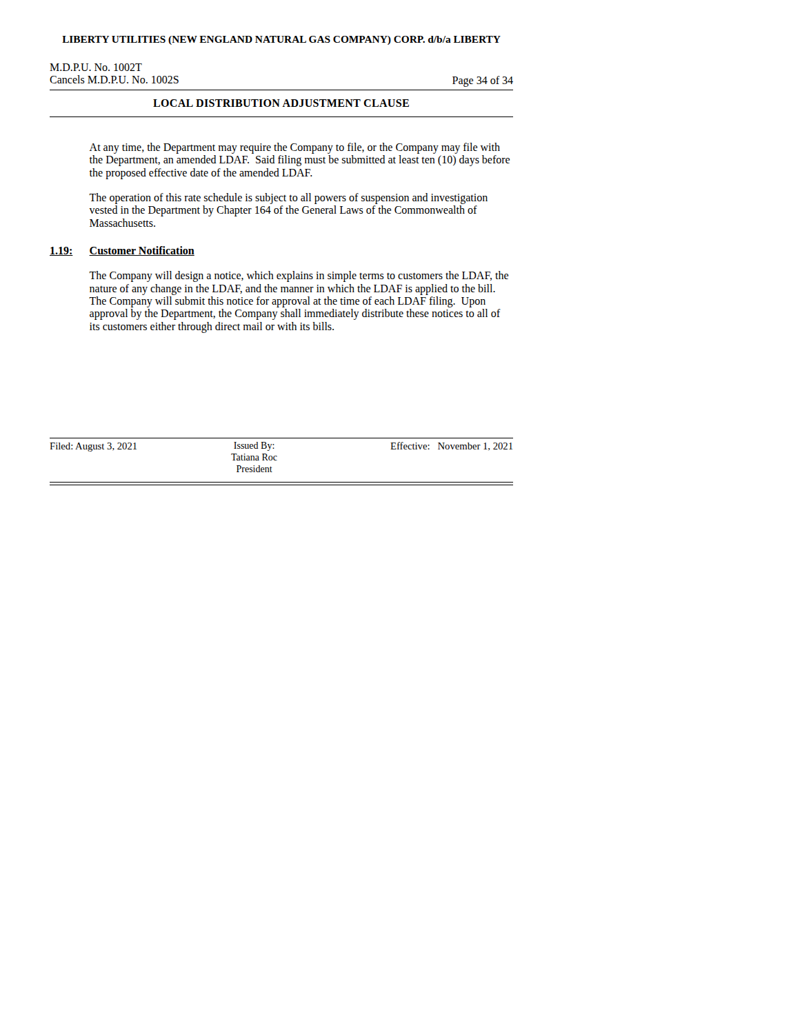LIBERTY UTILITIES (NEW ENGLAND NATURAL GAS COMPANY) CORP. d/b/a LIBERTY
M.D.P.U. No. 1002T
Cancels M.D.P.U. No. 1002S
Page 34 of 34
LOCAL DISTRIBUTION ADJUSTMENT CLAUSE
At any time, the Department may require the Company to file, or the Company may file with the Department, an amended LDAF. Said filing must be submitted at least ten (10) days before the proposed effective date of the amended LDAF.
The operation of this rate schedule is subject to all powers of suspension and investigation vested in the Department by Chapter 164 of the General Laws of the Commonwealth of Massachusetts.
1.19: Customer Notification
The Company will design a notice, which explains in simple terms to customers the LDAF, the nature of any change in the LDAF, and the manner in which the LDAF is applied to the bill. The Company will submit this notice for approval at the time of each LDAF filing. Upon approval by the Department, the Company shall immediately distribute these notices to all of its customers either through direct mail or with its bills.
Filed: August 3, 2021
Issued By:
Tatiana Roc
President
Effective: November 1, 2021